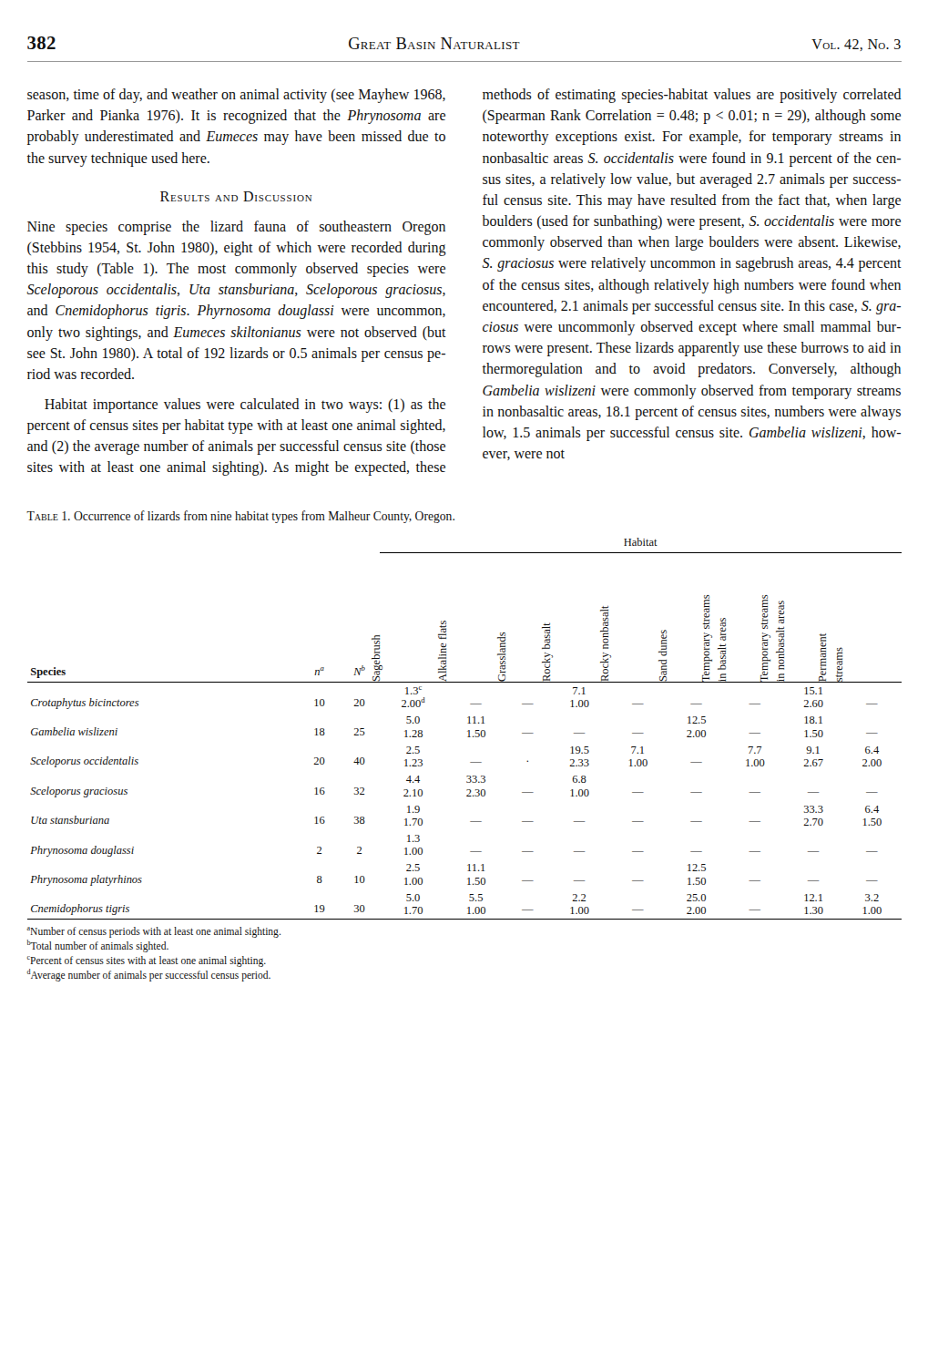382 Great Basin Naturalist Vol. 42, No. 3
season, time of day, and weather on animal activity (see Mayhew 1968, Parker and Pianka 1976). It is recognized that the Phrynosoma are probably underestimated and Eumeces may have been missed due to the survey technique used here.
Results and Discussion
Nine species comprise the lizard fauna of southeastern Oregon (Stebbins 1954, St. John 1980), eight of which were recorded during this study (Table 1). The most commonly observed species were Sceloporous occidentalis, Uta stansburiana, Sceloporous graciosus, and Cnemidophorus tigris. Phyrnosoma douglassi were uncommon, only two sightings, and Eumeces skiltonianus were not observed (but see St. John 1980). A total of 192 lizards or 0.5 animals per census period was recorded.
Habitat importance values were calculated in two ways: (1) as the percent of census sites per habitat type with at least one animal sighted, and (2) the average number of animals per successful census site (those sites with at least one animal sighting). As might be expected, these methods of estimating species-habitat values are positively correlated (Spearman Rank Correlation = 0.48; p < 0.01; n = 29), although some noteworthy exceptions exist. For example, for temporary streams in nonbasaltic areas S. occidentalis were found in 9.1 percent of the census sites, a relatively low value, but averaged 2.7 animals per successful census site. This may have resulted from the fact that, when large boulders (used for sunbathing) were present, S. occidentalis were more commonly observed than when large boulders were absent. Likewise, S. graciosus were relatively uncommon in sagebrush areas, 4.4 percent of the census sites, although relatively high numbers were found when encountered, 2.1 animals per successful census site. In this case, S. graciosus were uncommonly observed except where small mammal burrows were present. These lizards apparently use these burrows to aid in thermoregulation and to avoid predators. Conversely, although Gambelia wislizeni were commonly observed from temporary streams in nonbasaltic areas, 18.1 percent of census sites, numbers were always low, 1.5 animals per successful census site. Gambelia wislizeni, however, were not
Table 1. Occurrence of lizards from nine habitat types from Malheur County, Oregon.
| | | | Habitat |
| --- | --- | --- | --- |
| Species | n a | N b | Sagebrush | Alkaline flats | Grasslands | Rocky basalt | Rocky nonbasalt | Sand dunes | Temporary streams in basalt areas | Temporary streams in nonbasalt areas | Permanent streams |
| Crotaphytus bicinctores | 10 | 20 | 1.3 c 2.00 d | — | — | 7.1 1.00 | — | — | — | 15.1 2.60 | — |
| Gambelia wislizeni | 18 | 25 | 5.0 1.28 | 11.1 1.50 | — | — | — | 12.5 2.00 | — | 18.1 1.50 | — |
| Sceloporus occidentalis | 20 | 40 | 2.5 1.23 | — | · | 19.5 2.33 | 7.1 1.00 | — | 7.7 1.00 | 9.1 2.67 | 6.4 2.00 |
| Sceloporus graciosus | 16 | 32 | 4.4 2.10 | 33.3 2.30 | — | 6.8 1.00 | — | — | — | — | — |
| Uta stansburiana | 16 | 38 | 1.9 1.70 | — | — | — | — | — | — | 33.3 2.70 | 6.4 1.50 |
| Phrynosoma douglassi | 2 | 2 | 1.3 1.00 | — | — | — | — | — | — | — | — |
| Phrynosoma platyrhinos | 8 | 10 | 2.5 1.00 | 11.1 1.50 | — | — | — | 12.5 1.50 | — | — | — |
| Cnemidophorus tigris | 19 | 30 | 5.0 1.70 | 5.5 1.00 | — | 2.2 1.00 | — | 25.0 2.00 | — | 12.1 1.30 | 3.2 1.00 |
aNumber of census periods with at least one animal sighting.
bTotal number of animals sighted.
cPercent of census sites with at least one animal sighting.
dAverage number of animals per successful census period.